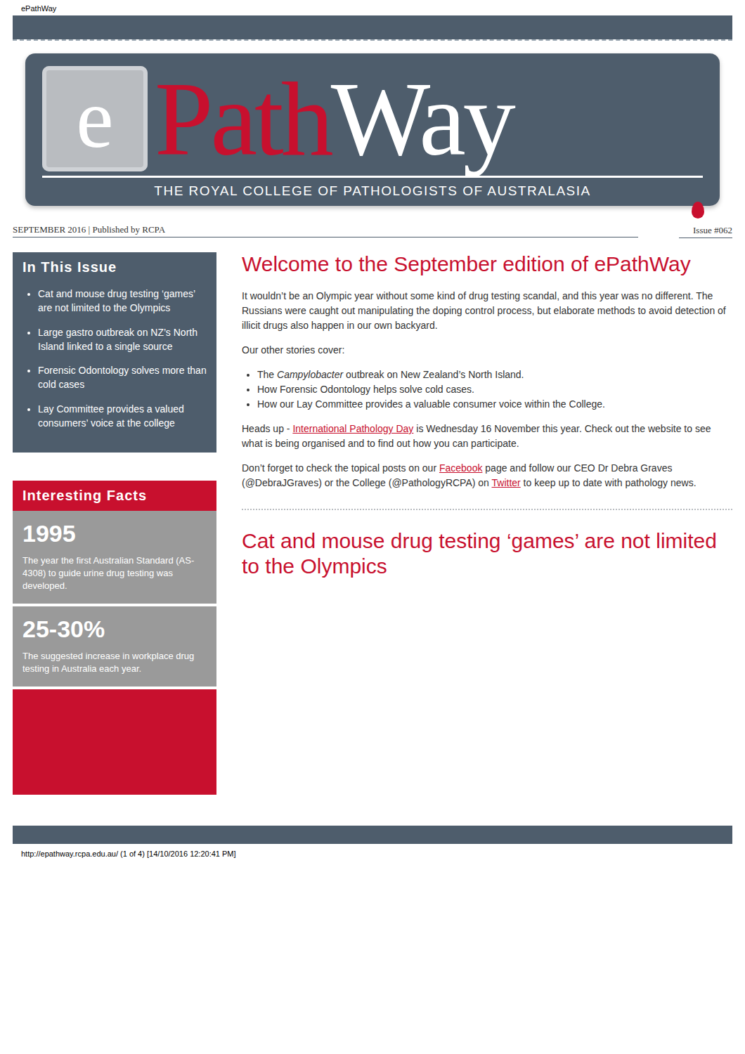ePathWay
ePathWay
THE ROYAL COLLEGE OF PATHOLOGISTS OF AUSTRALASIA
SEPTEMBER 2016 | Published by RCPA Issue #062
In This Issue
Cat and mouse drug testing ‘games’ are not limited to the Olympics
Large gastro outbreak on NZ’s North Island linked to a single source
Forensic Odontology solves more than cold cases
Lay Committee provides a valued consumers’ voice at the college
Interesting Facts
1995
The year the first Australian Standard (AS-4308) to guide urine drug testing was developed.
25-30%
The suggested increase in workplace drug testing in Australia each year.
Welcome to the September edition of ePathWay
It wouldn’t be an Olympic year without some kind of drug testing scandal, and this year was no different. The Russians were caught out manipulating the doping control process, but elaborate methods to avoid detection of illicit drugs also happen in our own backyard.
Our other stories cover:
The Campylobacter outbreak on New Zealand’s North Island.
How Forensic Odontology helps solve cold cases.
How our Lay Committee provides a valuable consumer voice within the College.
Heads up - International Pathology Day is Wednesday 16 November this year. Check out the website to see what is being organised and to find out how you can participate.
Don’t forget to check the topical posts on our Facebook page and follow our CEO Dr Debra Graves (@DebraJGraves) or the College (@PathologyRCPA) on Twitter to keep up to date with pathology news.
Cat and mouse drug testing ‘games’ are not limited to the Olympics
http://epathway.rcpa.edu.au/ (1 of 4) [14/10/2016 12:20:41 PM]